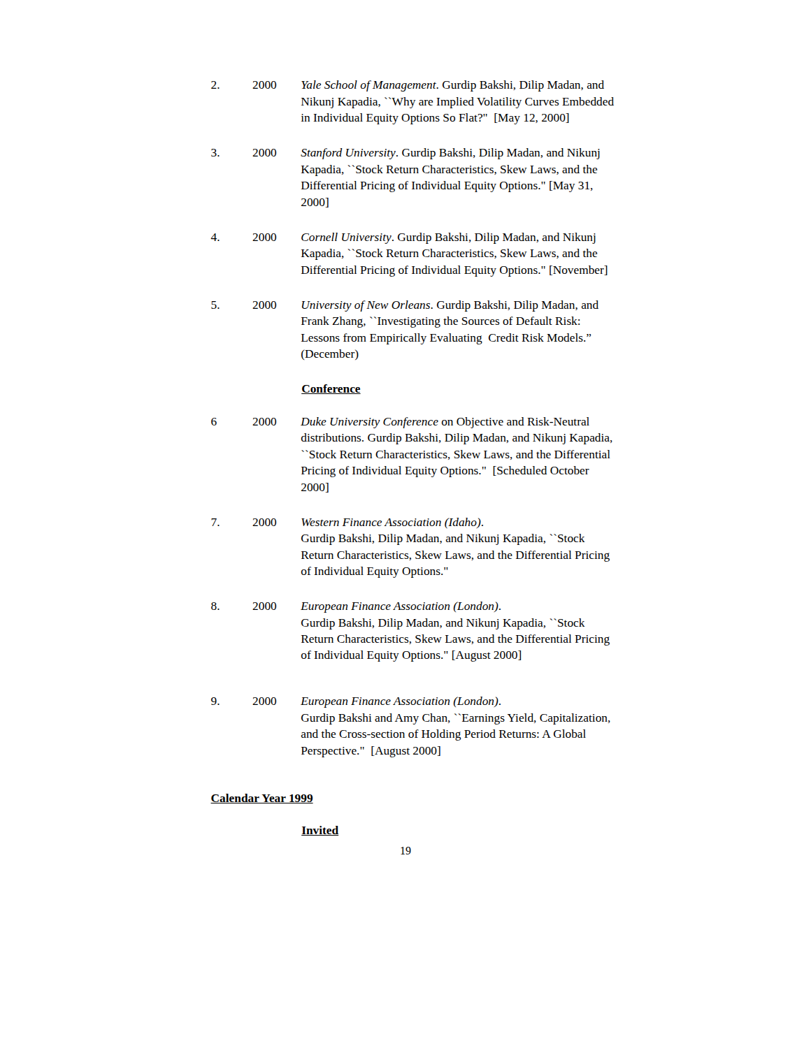2.
2000
Yale School of Management. Gurdip Bakshi, Dilip Madan, and Nikunj Kapadia, ``Why are Implied Volatility Curves Embedded in Individual Equity Options So Flat?" [May 12, 2000]
3.
2000
Stanford University. Gurdip Bakshi, Dilip Madan, and Nikunj Kapadia, ``Stock Return Characteristics, Skew Laws, and the Differential Pricing of Individual Equity Options." [May 31, 2000]
4.
2000
Cornell University. Gurdip Bakshi, Dilip Madan, and Nikunj Kapadia, ``Stock Return Characteristics, Skew Laws, and the Differential Pricing of Individual Equity Options." [November]
5.
2000
University of New Orleans. Gurdip Bakshi, Dilip Madan, and Frank Zhang, ``Investigating the Sources of Default Risk: Lessons from Empirically Evaluating Credit Risk Models.” (December)
Conference
6
2000
Duke University Conference on Objective and Risk-Neutral distributions. Gurdip Bakshi, Dilip Madan, and Nikunj Kapadia, ``Stock Return Characteristics, Skew Laws, and the Differential Pricing of Individual Equity Options." [Scheduled October 2000]
7.
2000
Western Finance Association (Idaho).Gurdip Bakshi, Dilip Madan, and Nikunj Kapadia, ``Stock Return Characteristics, Skew Laws, and the Differential Pricing of Individual Equity Options."
8.
2000
European Finance Association (London).Gurdip Bakshi, Dilip Madan, and Nikunj Kapadia, ``Stock Return Characteristics, Skew Laws, and the Differential Pricing of Individual Equity Options." [August 2000]
9.
2000
European Finance Association (London).Gurdip Bakshi and Amy Chan, ``Earnings Yield, Capitalization, and the Cross-section of Holding Period Returns: A Global Perspective." [August 2000]
Calendar Year 1999
Invited
19